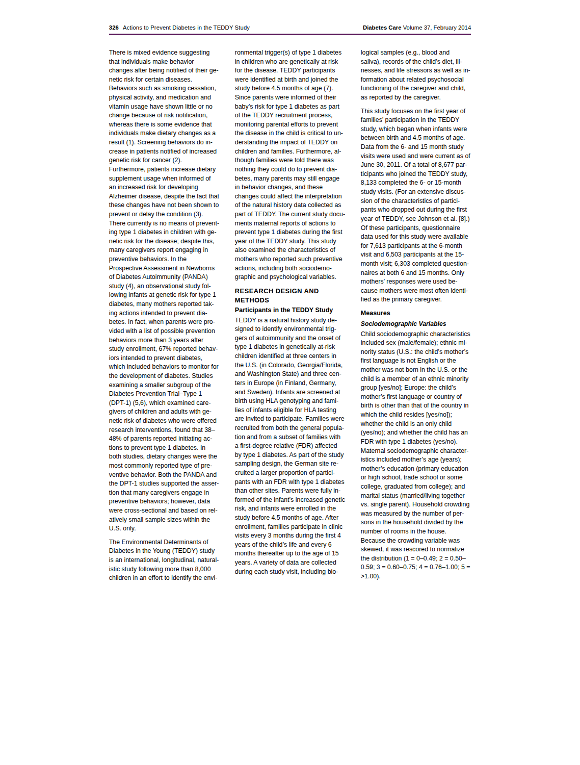326 Actions to Prevent Diabetes in the TEDDY Study
Diabetes Care Volume 37, February 2014
There is mixed evidence suggesting that individuals make behavior changes after being notified of their genetic risk for certain diseases. Behaviors such as smoking cessation, physical activity, and medication and vitamin usage have shown little or no change because of risk notification, whereas there is some evidence that individuals make dietary changes as a result (1). Screening behaviors do increase in patients notified of increased genetic risk for cancer (2). Furthermore, patients increase dietary supplement usage when informed of an increased risk for developing Alzheimer disease, despite the fact that these changes have not been shown to prevent or delay the condition (3). There currently is no means of preventing type 1 diabetes in children with genetic risk for the disease; despite this, many caregivers report engaging in preventive behaviors. In the Prospective Assessment in Newborns of Diabetes Autoimmunity (PANDA) study (4), an observational study following infants at genetic risk for type 1 diabetes, many mothers reported taking actions intended to prevent diabetes. In fact, when parents were provided with a list of possible prevention behaviors more than 3 years after study enrollment, 67% reported behaviors intended to prevent diabetes, which included behaviors to monitor for the development of diabetes. Studies examining a smaller subgroup of the Diabetes Prevention Trial–Type 1 (DPT-1) (5,6), which examined caregivers of children and adults with genetic risk of diabetes who were offered research interventions, found that 38–48% of parents reported initiating actions to prevent type 1 diabetes. In both studies, dietary changes were the most commonly reported type of preventive behavior. Both the PANDA and the DPT-1 studies supported the assertion that many caregivers engage in preventive behaviors; however, data were cross-sectional and based on relatively small sample sizes within the U.S. only.
The Environmental Determinants of Diabetes in the Young (TEDDY) study is an international, longitudinal, naturalistic study following more than 8,000 children in an effort to identify the environmental trigger(s) of type 1 diabetes in children who are genetically at risk for the disease. TEDDY participants were identified at birth and joined the study before 4.5 months of age (7). Since parents were informed of their baby’s risk for type 1 diabetes as part of the TEDDY recruitment process, monitoring parental efforts to prevent the disease in the child is critical to understanding the impact of TEDDY on children and families. Furthermore, although families were told there was nothing they could do to prevent diabetes, many parents may still engage in behavior changes, and these changes could affect the interpretation of the natural history data collected as part of TEDDY. The current study documents maternal reports of actions to prevent type 1 diabetes during the first year of the TEDDY study. This study also examined the characteristics of mothers who reported such preventive actions, including both sociodemographic and psychological variables.
Research Design and Methods
Participants in the TEDDY Study
TEDDY is a natural history study designed to identify environmental triggers of autoimmunity and the onset of type 1 diabetes in genetically at-risk children identified at three centers in the U.S. (in Colorado, Georgia/Florida, and Washington State) and three centers in Europe (in Finland, Germany, and Sweden). Infants are screened at birth using HLA genotyping and families of infants eligible for HLA testing are invited to participate. Families were recruited from both the general population and from a subset of families with a first-degree relative (FDR) affected by type 1 diabetes. As part of the study sampling design, the German site recruited a larger proportion of participants with an FDR with type 1 diabetes than other sites. Parents were fully informed of the infant’s increased genetic risk, and infants were enrolled in the study before 4.5 months of age. After enrollment, families participate in clinic visits every 3 months during the first 4 years of the child’s life and every 6 months thereafter up to the age of 15 years. A variety of data are collected during each study visit, including biological samples (e.g., blood and saliva), records of the child’s diet, illnesses, and life stressors as well as information about related psychosocial functioning of the caregiver and child, as reported by the caregiver.
This study focuses on the first year of families’ participation in the TEDDY study, which began when infants were between birth and 4.5 months of age. Data from the 6- and 15 month study visits were used and were current as of June 30, 2011. Of a total of 8,677 participants who joined the TEDDY study, 8,133 completed the 6- or 15-month study visits. (For an extensive discussion of the characteristics of participants who dropped out during the first year of TEDDY, see Johnson et al. [8].) Of these participants, questionnaire data used for this study were available for 7,613 participants at the 6-month visit and 6,503 participants at the 15-month visit; 6,303 completed questionnaires at both 6 and 15 months. Only mothers’ responses were used because mothers were most often identified as the primary caregiver.
Measures
Sociodemographic Variables
Child sociodemographic characteristics included sex (male/female); ethnic minority status (U.S.: the child’s mother’s first language is not English or the mother was not born in the U.S. or the child is a member of an ethnic minority group [yes/no]; Europe: the child’s mother’s first language or country of birth is other than that of the country in which the child resides [yes/no]); whether the child is an only child (yes/no); and whether the child has an FDR with type 1 diabetes (yes/no). Maternal sociodemographic characteristics included mother’s age (years); mother’s education (primary education or high school, trade school or some college, graduated from college); and marital status (married/living together vs. single parent). Household crowding was measured by the number of persons in the household divided by the number of rooms in the house. Because the crowding variable was skewed, it was rescored to normalize the distribution (1 = 0–0.49; 2 = 0.50–0.59; 3 = 0.60–0.75; 4 = 0.76–1.00; 5 = >1.00).